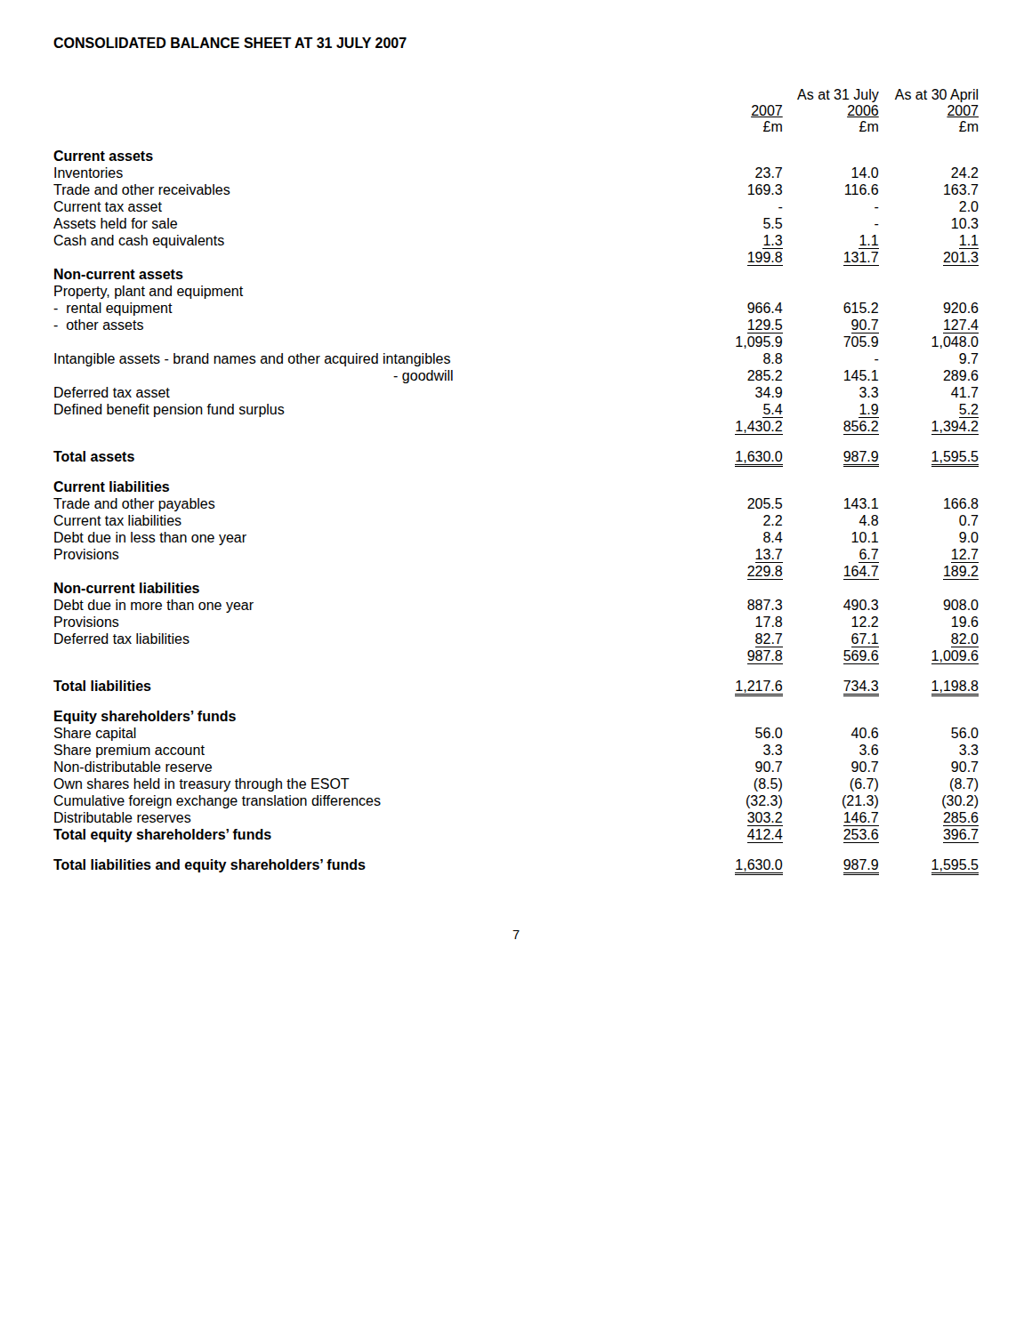CONSOLIDATED BALANCE SHEET AT 31 JULY 2007
| | As at 31 July | As at 30 April |
| | 2007 | 2006 | 2007 |
| | £m | £m | £m |
| Current assets | | | |
| Inventories | 23.7 | 14.0 | 24.2 |
| Trade and other receivables | 169.3 | 116.6 | 163.7 |
| Current tax asset | - | - | 2.0 |
| Assets held for sale | 5.5 | - | 10.3 |
| Cash and cash equivalents | 1.3 | 1.1 | 1.1 |
| | 199.8 | 131.7 | 201.3 |
| Non-current assets | | | |
| Property, plant and equipment | | | |
| - rental equipment | 966.4 | 615.2 | 920.6 |
| - other assets | 129.5 | 90.7 | 127.4 |
| | 1,095.9 | 705.9 | 1,048.0 |
| Intangible assets - brand names and other acquired intangibles | 8.8 | - | 9.7 |
| - goodwill | 285.2 | 145.1 | 289.6 |
| Deferred tax asset | 34.9 | 3.3 | 41.7 |
| Defined benefit pension fund surplus | 5.4 | 1.9 | 5.2 |
| | 1,430.2 | 856.2 | 1,394.2 |
| Total assets | 1,630.0 | 987.9 | 1,595.5 |
| Current liabilities | | | |
| Trade and other payables | 205.5 | 143.1 | 166.8 |
| Current tax liabilities | 2.2 | 4.8 | 0.7 |
| Debt due in less than one year | 8.4 | 10.1 | 9.0 |
| Provisions | 13.7 | 6.7 | 12.7 |
| | 229.8 | 164.7 | 189.2 |
| Non-current liabilities | | | |
| Debt due in more than one year | 887.3 | 490.3 | 908.0 |
| Provisions | 17.8 | 12.2 | 19.6 |
| Deferred tax liabilities | 82.7 | 67.1 | 82.0 |
| | 987.8 | 569.6 | 1,009.6 |
| Total liabilities | 1,217.6 | 734.3 | 1,198.8 |
| Equity shareholders’ funds | | | |
| Share capital | 56.0 | 40.6 | 56.0 |
| Share premium account | 3.3 | 3.6 | 3.3 |
| Non-distributable reserve | 90.7 | 90.7 | 90.7 |
| Own shares held in treasury through the ESOT | (8.5) | (6.7) | (8.7) |
| Cumulative foreign exchange translation differences | (32.3) | (21.3) | (30.2) |
| Distributable reserves | 303.2 | 146.7 | 285.6 |
| Total equity shareholders’ funds | 412.4 | 253.6 | 396.7 |
| Total liabilities and equity shareholders’ funds | 1,630.0 | 987.9 | 1,595.5 |
7